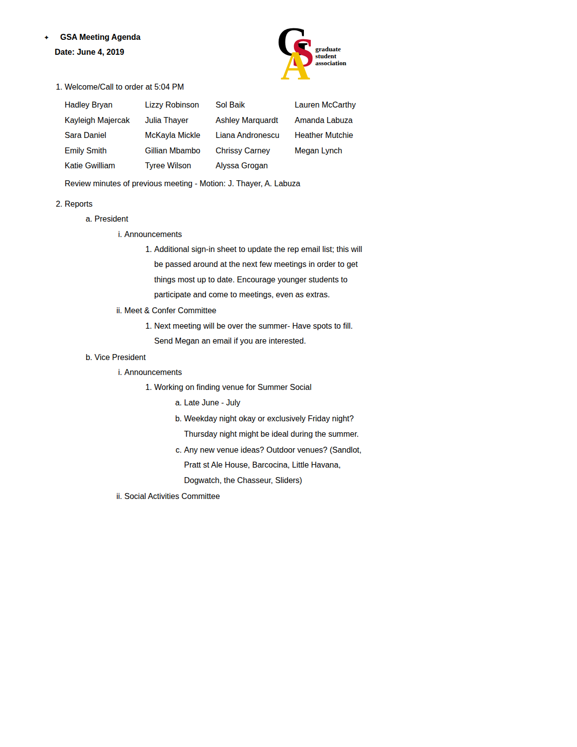G S A graduate
student
association
✦GSA Meeting Agenda
Date: June 4, 2019
Welcome/Call to order at 5:04 PM
| Hadley Bryan | Lizzy Robinson | Sol Baik | Lauren McCarthy |
| Kayleigh Majercak | Julia Thayer | Ashley Marquardt | Amanda Labuza |
| Sara Daniel | McKayla Mickle | Liana Andronescu | Heather Mutchie |
| Emily Smith | Gillian Mbambo | Chrissy Carney | Megan Lynch |
| Katie Gwilliam | Tyree Wilson | Alyssa Grogan | |
Review minutes of previous meeting - Motion: J. Thayer, A. Labuza
Reports
President
Announcements
Additional sign-in sheet to update the rep email list; this will be passed around at the next few meetings in order to get things most up to date. Encourage younger students to participate and come to meetings, even as extras.
Meet & Confer Committee
Next meeting will be over the summer- Have spots to fill. Send Megan an email if you are interested.
Vice President
Announcements
Working on finding venue for Summer Social
Late June - July
Weekday night okay or exclusively Friday night? Thursday night might be ideal during the summer.
Any new venue ideas? Outdoor venues? (Sandlot, Pratt st Ale House, Barcocina, Little Havana, Dogwatch, the Chasseur, Sliders)
Social Activities Committee